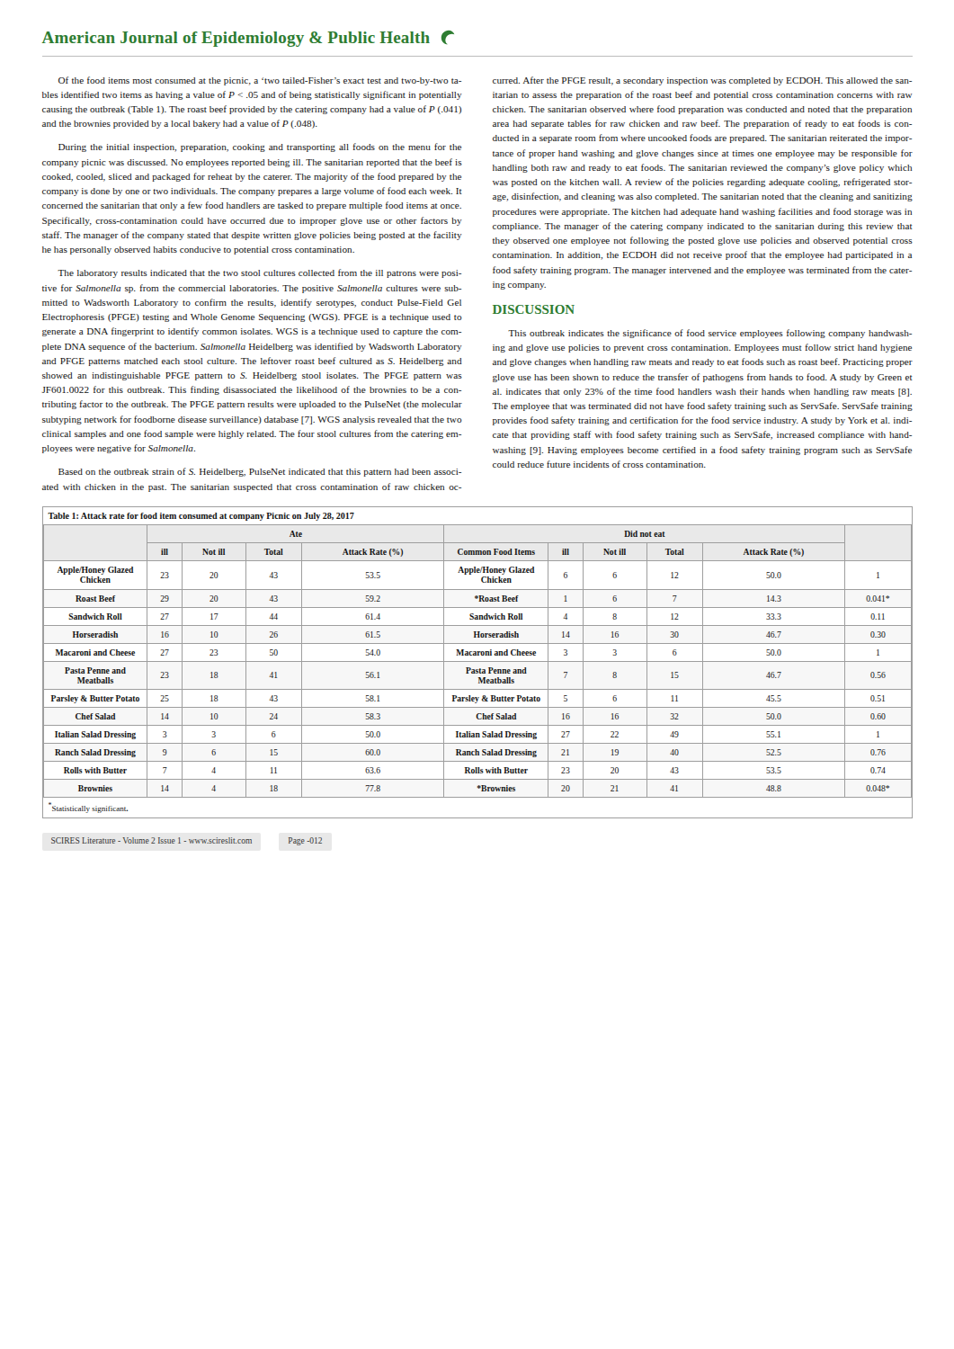American Journal of Epidemiology & Public Health
Of the food items most consumed at the picnic, a ‘two tailed-Fisher’s exact test and two-by-two tables identified two items as having a value of P < .05 and of being statistically significant in potentially causing the outbreak (Table 1). The roast beef provided by the catering company had a value of P (.041) and the brownies provided by a local bakery had a value of P (.048).
During the initial inspection, preparation, cooking and transporting all foods on the menu for the company picnic was discussed. No employees reported being ill. The sanitarian reported that the beef is cooked, cooled, sliced and packaged for reheat by the caterer. The majority of the food prepared by the company is done by one or two individuals. The company prepares a large volume of food each week. It concerned the sanitarian that only a few food handlers are tasked to prepare multiple food items at once. Specifically, cross-contamination could have occurred due to improper glove use or other factors by staff. The manager of the company stated that despite written glove policies being posted at the facility he has personally observed habits conducive to potential cross contamination.
The laboratory results indicated that the two stool cultures collected from the ill patrons were positive for Salmonella sp. from the commercial laboratories. The positive Salmonella cultures were submitted to Wadsworth Laboratory to confirm the results, identify serotypes, conduct Pulse-Field Gel Electrophoresis (PFGE) testing and Whole Genome Sequencing (WGS). PFGE is a technique used to generate a DNA fingerprint to identify common isolates. WGS is a technique used to capture the complete DNA sequence of the bacterium. Salmonella Heidelberg was identified by Wadsworth Laboratory and PFGE patterns matched each stool culture. The leftover roast beef cultured as S. Heidelberg and showed an indistinguishable PFGE pattern to S. Heidelberg stool isolates. The PFGE pattern was JF601.0022 for this outbreak. This finding disassociated the likelihood of the brownies to be a contributing factor to the outbreak. The PFGE pattern results were uploaded to the PulseNet (the molecular subtyping network for foodborne disease surveillance) database [7]. WGS analysis revealed that the two clinical samples and one food sample were highly related. The four stool cultures from the catering employees were negative for Salmonella.
Based on the outbreak strain of S. Heidelberg, PulseNet indicated that this pattern had been associated with chicken in the past. The sanitarian suspected that cross contamination of raw chicken occurred. After the PFGE result, a secondary inspection was completed by ECDOH. This allowed the sanitarian to assess the preparation of the roast beef and potential cross contamination concerns with raw chicken. The sanitarian observed where food preparation was conducted and noted that the preparation area had separate tables for raw chicken and raw beef. The preparation of ready to eat foods is conducted in a separate room from where uncooked foods are prepared. The sanitarian reiterated the importance of proper hand washing and glove changes since at times one employee may be responsible for handling both raw and ready to eat foods. The sanitarian reviewed the company’s glove policy which was posted on the kitchen wall. A review of the policies regarding adequate cooling, refrigerated storage, disinfection, and cleaning was also completed. The sanitarian noted that the cleaning and sanitizing procedures were appropriate. The kitchen had adequate hand washing facilities and food storage was in compliance. The manager of the catering company indicated to the sanitarian during this review that they observed one employee not following the posted glove use policies and observed potential cross contamination. In addition, the ECDOH did not receive proof that the employee had participated in a food safety training program. The manager intervened and the employee was terminated from the catering company.
DISCUSSION
This outbreak indicates the significance of food service employees following company handwashing and glove use policies to prevent cross contamination. Employees must follow strict hand hygiene and glove changes when handling raw meats and ready to eat foods such as roast beef. Practicing proper glove use has been shown to reduce the transfer of pathogens from hands to food. A study by Green et al. indicates that only 23% of the time food handlers wash their hands when handling raw meats [8]. The employee that was terminated did not have food safety training such as ServSafe. ServSafe training provides food safety training and certification for the food service industry. A study by York et al. indicate that providing staff with food safety training such as ServSafe, increased compliance with handwashing [9]. Having employees become certified in a food safety training program such as ServSafe could reduce future incidents of cross contamination.
Table 1: Attack rate for food item consumed at company Picnic on July 28, 2017
| | Ate | Did not eat | |
| --- | --- | --- | --- |
| ill | Not ill | Total | Attack Rate (%) | Common Food Items | ill | Not ill | Total | Attack Rate (%) |
| Apple/Honey Glazed Chicken | 23 | 20 | 43 | 53.5 | Apple/Honey Glazed Chicken | 6 | 6 | 12 | 50.0 | 1 |
| Roast Beef | 29 | 20 | 43 | 59.2 | *Roast Beef | 1 | 6 | 7 | 14.3 | 0.041* |
| Sandwich Roll | 27 | 17 | 44 | 61.4 | Sandwich Roll | 4 | 8 | 12 | 33.3 | 0.11 |
| Horseradish | 16 | 10 | 26 | 61.5 | Horseradish | 14 | 16 | 30 | 46.7 | 0.30 |
| Macaroni and Cheese | 27 | 23 | 50 | 54.0 | Macaroni and Cheese | 3 | 3 | 6 | 50.0 | 1 |
| Pasta Penne and Meatballs | 23 | 18 | 41 | 56.1 | Pasta Penne and Meatballs | 7 | 8 | 15 | 46.7 | 0.56 |
| Parsley & Butter Potato | 25 | 18 | 43 | 58.1 | Parsley & Butter Potato | 5 | 6 | 11 | 45.5 | 0.51 |
| Chef Salad | 14 | 10 | 24 | 58.3 | Chef Salad | 16 | 16 | 32 | 50.0 | 0.60 |
| Italian Salad Dressing | 3 | 3 | 6 | 50.0 | Italian Salad Dressing | 27 | 22 | 49 | 55.1 | 1 |
| Ranch Salad Dressing | 9 | 6 | 15 | 60.0 | Ranch Salad Dressing | 21 | 19 | 40 | 52.5 | 0.76 |
| Rolls with Butter | 7 | 4 | 11 | 63.6 | Rolls with Butter | 23 | 20 | 43 | 53.5 | 0.74 |
| Brownies | 14 | 4 | 18 | 77.8 | *Brownies | 20 | 21 | 41 | 48.8 | 0.048* |
*Statistically significant.
SCIRES Literature - Volume 2 Issue 1 - www.scireslit.com Page -012